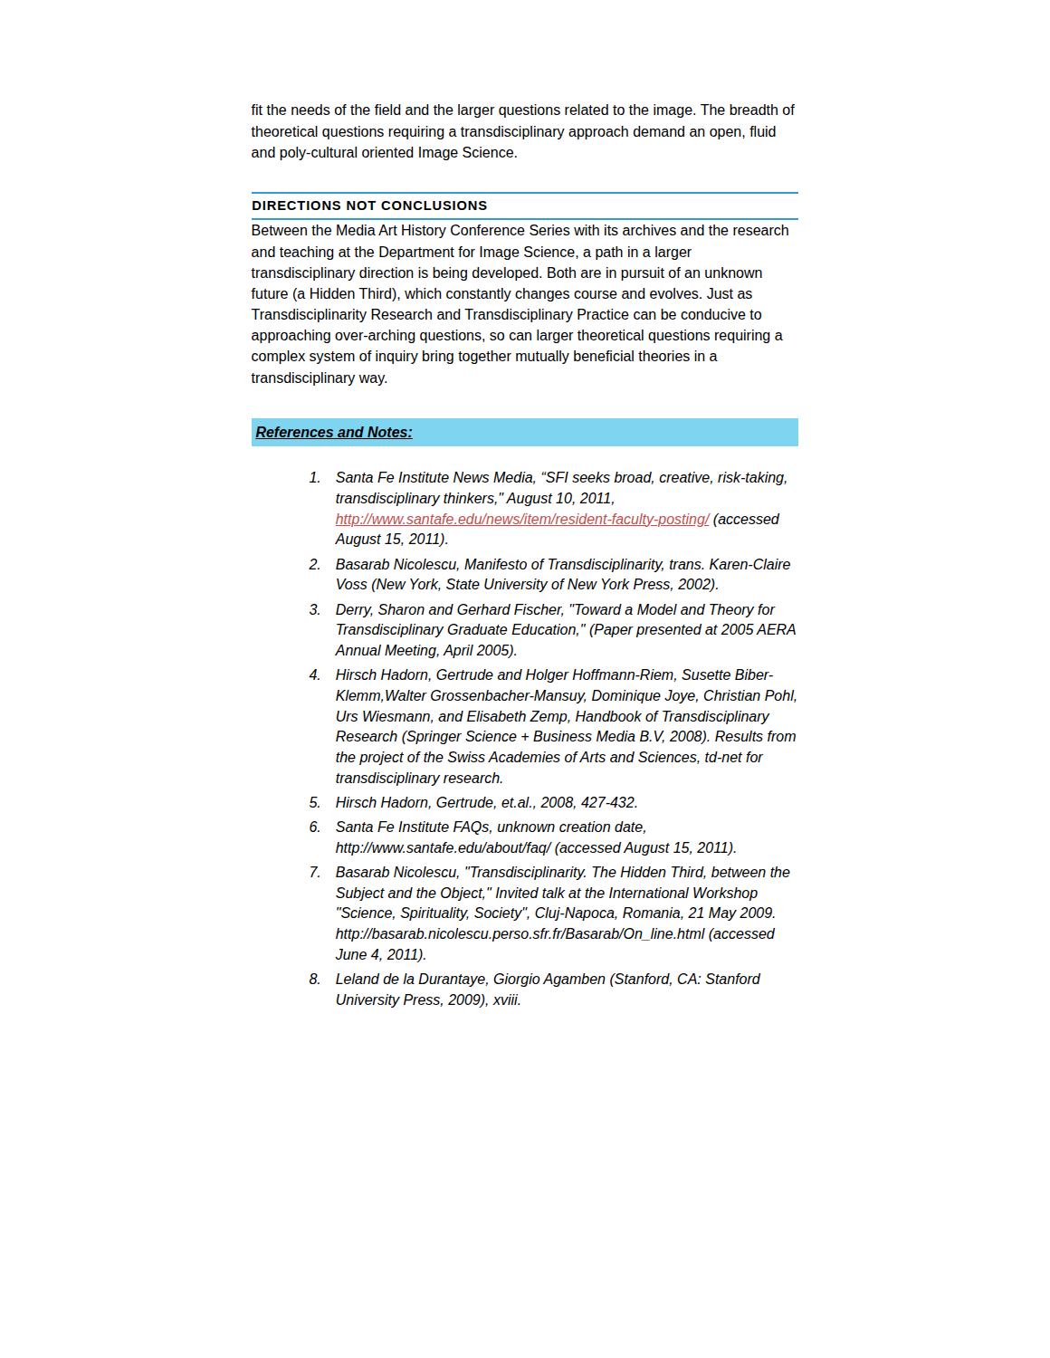fit the needs of the field and the larger questions related to the image. The breadth of theoretical questions requiring a transdisciplinary approach demand an open, fluid and poly-cultural oriented Image Science.
Directions not Conclusions
Between the Media Art History Conference Series with its archives and the research and teaching at the Department for Image Science, a path in a larger transdisciplinary direction is being developed. Both are in pursuit of an unknown future (a Hidden Third), which constantly changes course and evolves. Just as Transdisciplinarity Research and Transdisciplinary Practice can be conducive to approaching over-arching questions, so can larger theoretical questions requiring a complex system of inquiry bring together mutually beneficial theories in a transdisciplinary way.
References and Notes:
Santa Fe Institute News Media, “SFI seeks broad, creative, risk-taking, transdisciplinary thinkers," August 10, 2011, http://www.santafe.edu/news/item/resident-faculty-posting/ (accessed August 15, 2011).
Basarab Nicolescu, Manifesto of Transdisciplinarity, trans. Karen-Claire Voss (New York, State University of New York Press, 2002).
Derry, Sharon and Gerhard Fischer, "Toward a Model and Theory for Transdisciplinary Graduate Education," (Paper presented at 2005 AERA Annual Meeting, April 2005).
Hirsch Hadorn, Gertrude and Holger Hoffmann-Riem, Susette Biber-Klemm,Walter Grossenbacher-Mansuy, Dominique Joye, Christian Pohl, Urs Wiesmann, and Elisabeth Zemp, Handbook of Transdisciplinary Research (Springer Science + Business Media B.V, 2008). Results from the project of the Swiss Academies of Arts and Sciences, td-net for transdisciplinary research.
Hirsch Hadorn, Gertrude, et.al., 2008, 427-432.
Santa Fe Institute FAQs, unknown creation date, http://www.santafe.edu/about/faq/ (accessed August 15, 2011).
Basarab Nicolescu, "Transdisciplinarity. The Hidden Third, between the Subject and the Object," Invited talk at the International Workshop "Science, Spirituality, Society", Cluj-Napoca, Romania, 21 May 2009. http://basarab.nicolescu.perso.sfr.fr/Basarab/On_line.html (accessed June 4, 2011).
Leland de la Durantaye, Giorgio Agamben (Stanford, CA: Stanford University Press, 2009), xviii.